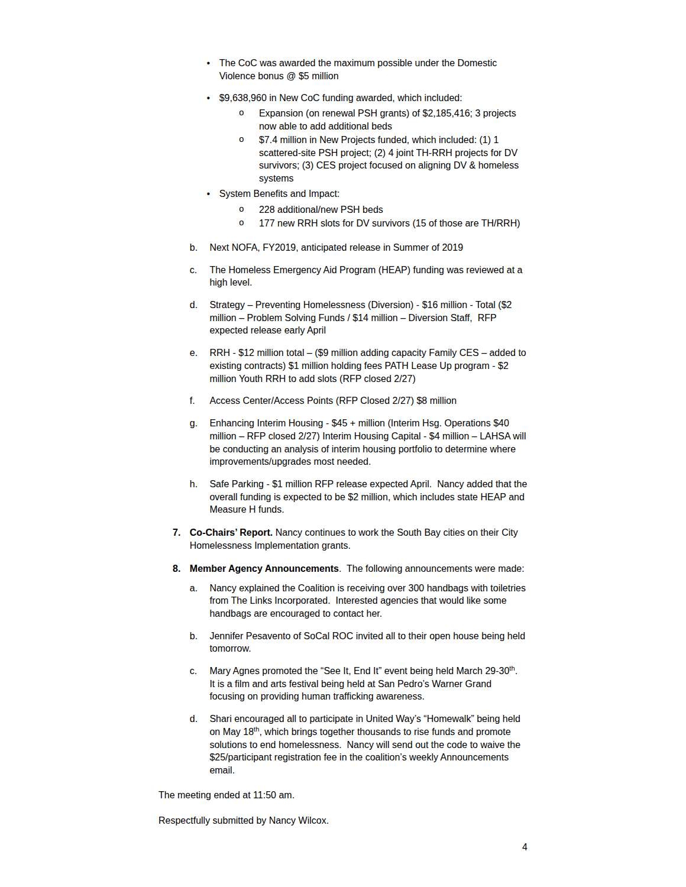The CoC was awarded the maximum possible under the Domestic Violence bonus @ $5 million
$9,638,960 in New CoC funding awarded, which included:
Expansion (on renewal PSH grants) of $2,185,416; 3 projects now able to add additional beds
$7.4 million in New Projects funded, which included: (1) 1 scattered-site PSH project; (2) 4 joint TH-RRH projects for DV survivors; (3) CES project focused on aligning DV & homeless systems
System Benefits and Impact:
228 additional/new PSH beds
177 new RRH slots for DV survivors (15 of those are TH/RRH)
b. Next NOFA, FY2019, anticipated release in Summer of 2019
c. The Homeless Emergency Aid Program (HEAP) funding was reviewed at a high level.
d. Strategy – Preventing Homelessness (Diversion) - $16 million - Total ($2 million – Problem Solving Funds / $14 million – Diversion Staff, RFP expected release early April
e. RRH - $12 million total – ($9 million adding capacity Family CES – added to existing contracts) $1 million holding fees PATH Lease Up program - $2 million Youth RRH to add slots (RFP closed 2/27)
f. Access Center/Access Points (RFP Closed 2/27) $8 million
g. Enhancing Interim Housing - $45 + million (Interim Hsg. Operations $40 million – RFP closed 2/27) Interim Housing Capital - $4 million – LAHSA will be conducting an analysis of interim housing portfolio to determine where improvements/upgrades most needed.
h. Safe Parking - $1 million RFP release expected April. Nancy added that the overall funding is expected to be $2 million, which includes state HEAP and Measure H funds.
7. Co-Chairs’ Report. Nancy continues to work the South Bay cities on their City Homelessness Implementation grants.
8. Member Agency Announcements. The following announcements were made:
a. Nancy explained the Coalition is receiving over 300 handbags with toiletries from The Links Incorporated. Interested agencies that would like some handbags are encouraged to contact her.
b. Jennifer Pesavento of SoCal ROC invited all to their open house being held tomorrow.
c. Mary Agnes promoted the “See It, End It” event being held March 29-30th. It is a film and arts festival being held at San Pedro’s Warner Grand focusing on providing human trafficking awareness.
d. Shari encouraged all to participate in United Way’s “Homewalk” being held on May 18th, which brings together thousands to rise funds and promote solutions to end homelessness. Nancy will send out the code to waive the $25/participant registration fee in the coalition’s weekly Announcements email.
The meeting ended at 11:50 am.
Respectfully submitted by Nancy Wilcox.
4